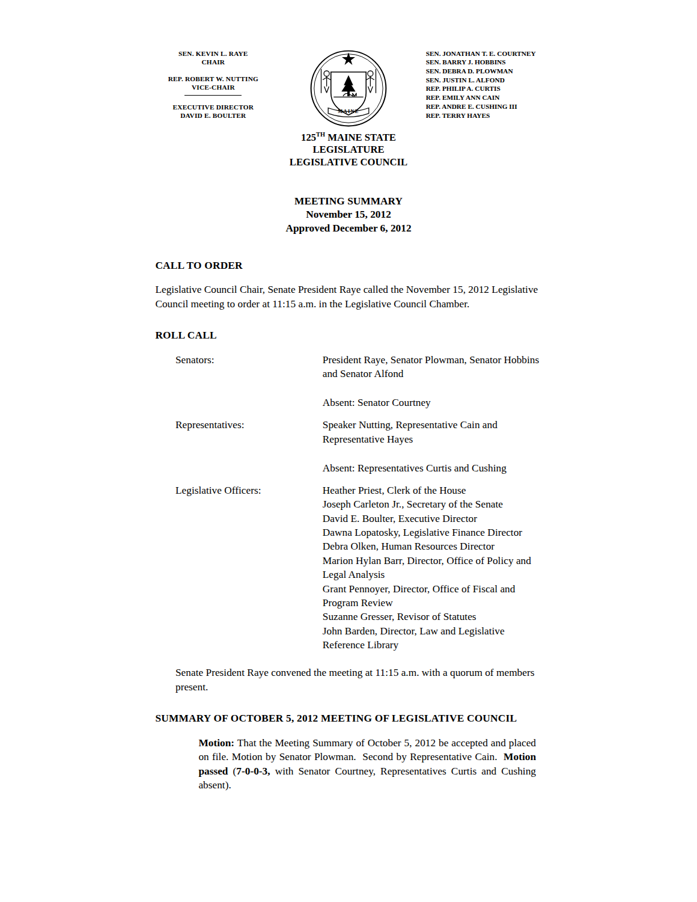| SEN. KEVIN L. RAYE CHAIR REP. ROBERT W. NUTTING VICE-CHAIR EXECUTIVE DIRECTOR DAVID E. BOULTER | MAINE 125 TH MAINE STATE LEGISLATURE LEGISLATIVE COUNCIL | SEN. JONATHAN T. E. COURTNEY SEN. BARRY J. HOBBINS SEN. DEBRA D. PLOWMAN SEN. JUSTIN L. ALFOND REP. PHILIP A. CURTIS REP. EMILY ANN CAIN REP. ANDRE E. CUSHING III REP. TERRY HAYES |
MEETING SUMMARY
November 15, 2012
Approved December 6, 2012
CALL TO ORDER
Legislative Council Chair, Senate President Raye called the November 15, 2012 Legislative Council meeting to order at 11:15 a.m. in the Legislative Council Chamber.
ROLL CALL
| Senators: | President Raye, Senator Plowman, Senator Hobbins and Senator Alfond |
| | Absent: Senator Courtney |
| Representatives: | Speaker Nutting, Representative Cain and Representative Hayes |
| | Absent: Representatives Curtis and Cushing |
| Legislative Officers: | Heather Priest, Clerk of the House Joseph Carleton Jr., Secretary of the Senate David E. Boulter, Executive Director Dawna Lopatosky, Legislative Finance Director Debra Olken, Human Resources Director Marion Hylan Barr, Director, Office of Policy and Legal Analysis Grant Pennoyer, Director, Office of Fiscal and Program Review Suzanne Gresser, Revisor of Statutes John Barden, Director, Law and Legislative Reference Library |
Senate President Raye convened the meeting at 11:15 a.m. with a quorum of members present.
SUMMARY OF OCTOBER 5, 2012 MEETING OF LEGISLATIVE COUNCIL
Motion: That the Meeting Summary of October 5, 2012 be accepted and placed on file. Motion by Senator Plowman. Second by Representative Cain. Motion passed (7-0-0-3, with Senator Courtney, Representatives Curtis and Cushing absent).